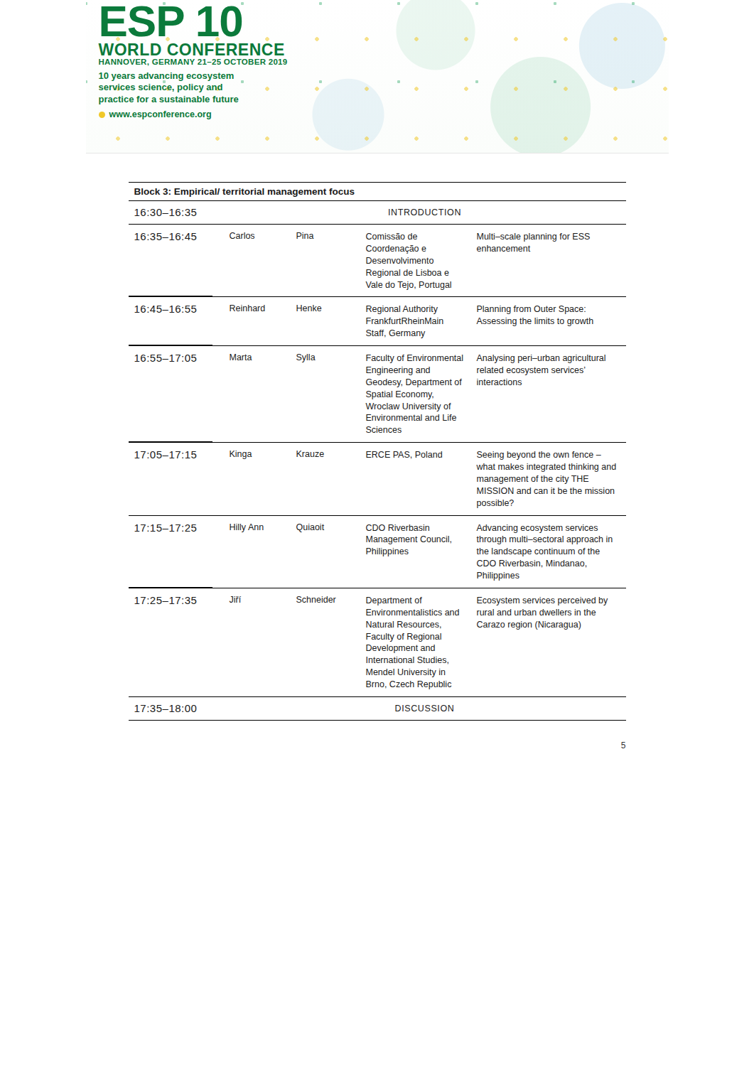ESP 10
WORLD CONFERENCE
HANNOVER, GERMANY 21–25 OCTOBER 2019
10 years advancing ecosystem
services science, policy and
practice for a sustainable future
www.espconference.org
| Block 3: Empirical/ territorial management focus |
| --- |
| 16:30–16:35 | INTRODUCTION |
| 16:35–16:45 | Carlos | Pina | Comissão de Coordenação e Desenvolvimento Regional de Lisboa e Vale do Tejo, Portugal | Multi–scale planning for ESS enhancement |
| 16:45–16:55 | Reinhard | Henke | Regional Authority FrankfurtRheinMain Staff, Germany | Planning from Outer Space: Assessing the limits to growth |
| 16:55–17:05 | Marta | Sylla | Faculty of Environmental Engineering and Geodesy, Department of Spatial Economy, Wroclaw University of Environmental and Life Sciences | Analysing peri–urban agricultural related ecosystem services’ interactions |
| 17:05–17:15 | Kinga | Krauze | ERCE PAS, Poland | Seeing beyond the own fence – what makes integrated thinking and management of the city THE MISSION and can it be the mission possible? |
| 17:15–17:25 | Hilly Ann | Quiaoit | CDO Riverbasin Management Council, Philippines | Advancing ecosystem services through multi–sectoral approach in the landscape continuum of the CDO Riverbasin, Mindanao, Philippines |
| 17:25–17:35 | Jiří | Schneider | Department of Environmentalistics and Natural Resources, Faculty of Regional Development and International Studies, Mendel University in Brno, Czech Republic | Ecosystem services perceived by rural and urban dwellers in the Carazo region (Nicaragua) |
| 17:35–18:00 | DISCUSSION |
5